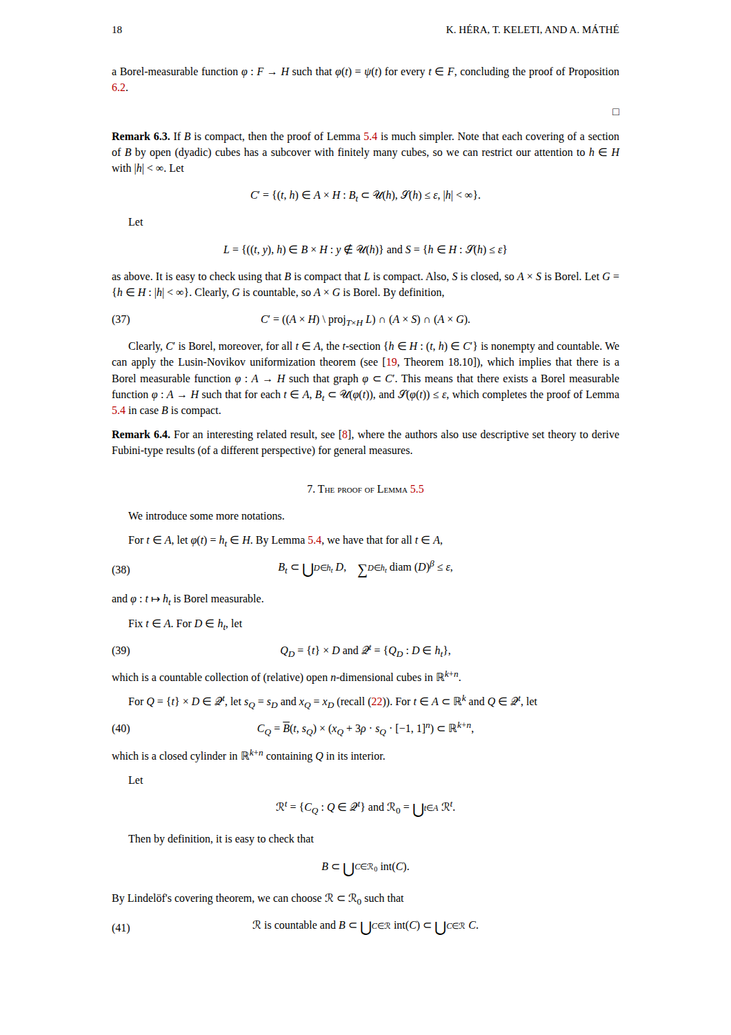18 K. HÉRA, T. KELETI, AND A. MÁTHÉ
a Borel-measurable function φ : F → H such that φ(t) = ψ(t) for every t ∈ F, concluding the proof of Proposition 6.2.
□
Remark 6.3. If B is compact, then the proof of Lemma 5.4 is much simpler. Note that each covering of a section of B by open (dyadic) cubes has a subcover with finitely many cubes, so we can restrict our attention to h ∈ H with |h| < ∞. Let
C′ = {(t, h) ∈ A × H : Bt ⊂ 𝒰(h), 𝒮(h) ≤ ε, |h| < ∞}.
Let
L = {((t, y), h) ∈ B × H : y ∉ 𝒰(h)} and S = {h ∈ H : 𝒮(h) ≤ ε}
as above. It is easy to check using that B is compact that L is compact. Also, S is closed, so A × S is Borel. Let G = {h ∈ H : |h| < ∞}. Clearly, G is countable, so A × G is Borel. By definition,
(37) C′ = ((A × H) \ projT×H L) ∩ (A × S) ∩ (A × G).
Clearly, C′ is Borel, moreover, for all t ∈ A, the t-section {h ∈ H : (t, h) ∈ C′} is nonempty and countable. We can apply the Lusin-Novikov uniformization theorem (see [19, Theorem 18.10]), which implies that there is a Borel measurable function φ : A → H such that graph φ ⊂ C′. This means that there exists a Borel measurable function φ : A → H such that for each t ∈ A, Bt ⊂ 𝒰(φ(t)), and 𝒮(φ(t)) ≤ ε, which completes the proof of Lemma 5.4 in case B is compact.
Remark 6.4. For an interesting related result, see [8], where the authors also use descriptive set theory to derive Fubini-type results (of a different perspective) for general measures.
7. The proof of Lemma 5.5
We introduce some more notations.
For t ∈ A, let φ(t) = ht ∈ H. By Lemma 5.4, we have that for all t ∈ A,
(38) Bt ⊂ ⋃D∈ht D, ∑D∈ht diam (D)β ≤ ε,
and φ : t ↦ ht is Borel measurable.
Fix t ∈ A. For D ∈ ht, let
(39) QD = {t} × D and 𝒬t = {QD : D ∈ ht},
which is a countable collection of (relative) open n-dimensional cubes in ℝk+n.
For Q = {t} × D ∈ 𝒬t, let sQ = sD and xQ = xD (recall (22)). For t ∈ A ⊂ ℝk and Q ∈ 𝒬t, let
(40) CQ = B(t, sQ) × (xQ + 3ρ · sQ · [−1, 1]n) ⊂ ℝk+n,
which is a closed cylinder in ℝk+n containing Q in its interior.
Let
ℛt = {CQ : Q ∈ 𝒬t} and ℛ0 = ⋃t∈A ℛt.
Then by definition, it is easy to check that
B ⊂ ⋃C∈ℛ0 int(C).
By Lindelöf's covering theorem, we can choose ℛ ⊂ ℛ0 such that
(41) ℛ is countable and B ⊂ ⋃C∈ℛ int(C) ⊂ ⋃C∈ℛ C.